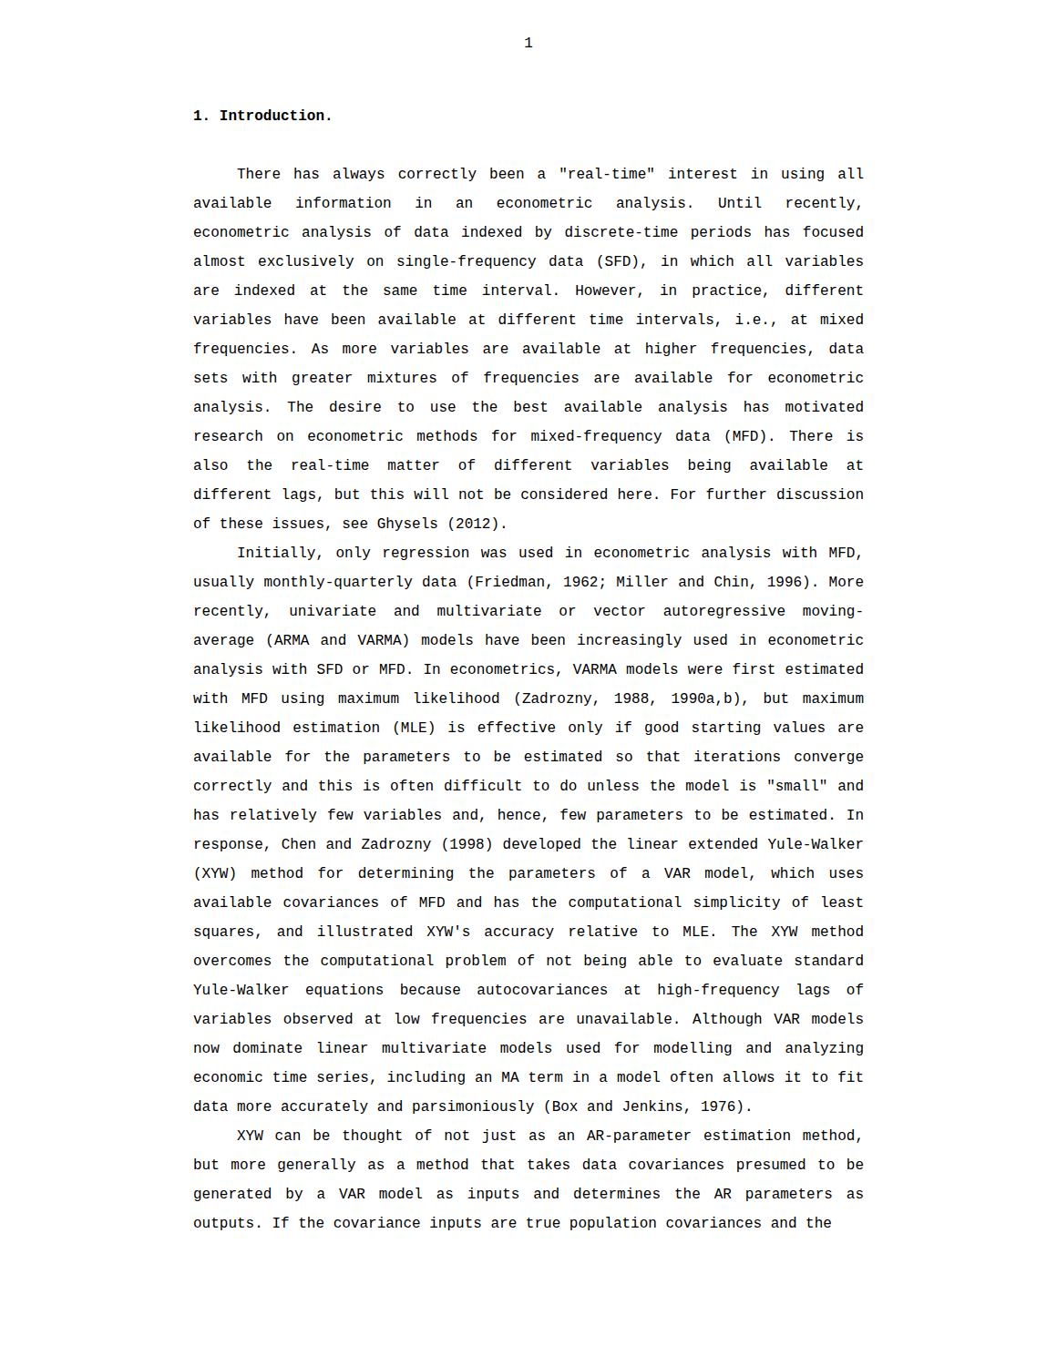1
1. Introduction.
There has always correctly been a "real-time" interest in using all available information in an econometric analysis. Until recently, econometric analysis of data indexed by discrete-time periods has focused almost exclusively on single-frequency data (SFD), in which all variables are indexed at the same time interval. However, in practice, different variables have been available at different time intervals, i.e., at mixed frequencies. As more variables are available at higher frequencies, data sets with greater mixtures of frequencies are available for econometric analysis. The desire to use the best available analysis has motivated research on econometric methods for mixed-frequency data (MFD). There is also the real-time matter of different variables being available at different lags, but this will not be considered here. For further discussion of these issues, see Ghysels (2012).
Initially, only regression was used in econometric analysis with MFD, usually monthly-quarterly data (Friedman, 1962; Miller and Chin, 1996). More recently, univariate and multivariate or vector autoregressive moving-average (ARMA and VARMA) models have been increasingly used in econometric analysis with SFD or MFD. In econometrics, VARMA models were first estimated with MFD using maximum likelihood (Zadrozny, 1988, 1990a,b), but maximum likelihood estimation (MLE) is effective only if good starting values are available for the parameters to be estimated so that iterations converge correctly and this is often difficult to do unless the model is "small" and has relatively few variables and, hence, few parameters to be estimated. In response, Chen and Zadrozny (1998) developed the linear extended Yule-Walker (XYW) method for determining the parameters of a VAR model, which uses available covariances of MFD and has the computational simplicity of least squares, and illustrated XYW's accuracy relative to MLE. The XYW method overcomes the computational problem of not being able to evaluate standard Yule-Walker equations because autocovariances at high-frequency lags of variables observed at low frequencies are unavailable. Although VAR models now dominate linear multivariate models used for modelling and analyzing economic time series, including an MA term in a model often allows it to fit data more accurately and parsimoniously (Box and Jenkins, 1976).
XYW can be thought of not just as an AR-parameter estimation method, but more generally as a method that takes data covariances presumed to be generated by a VAR model as inputs and determines the AR parameters as outputs. If the covariance inputs are true population covariances and the